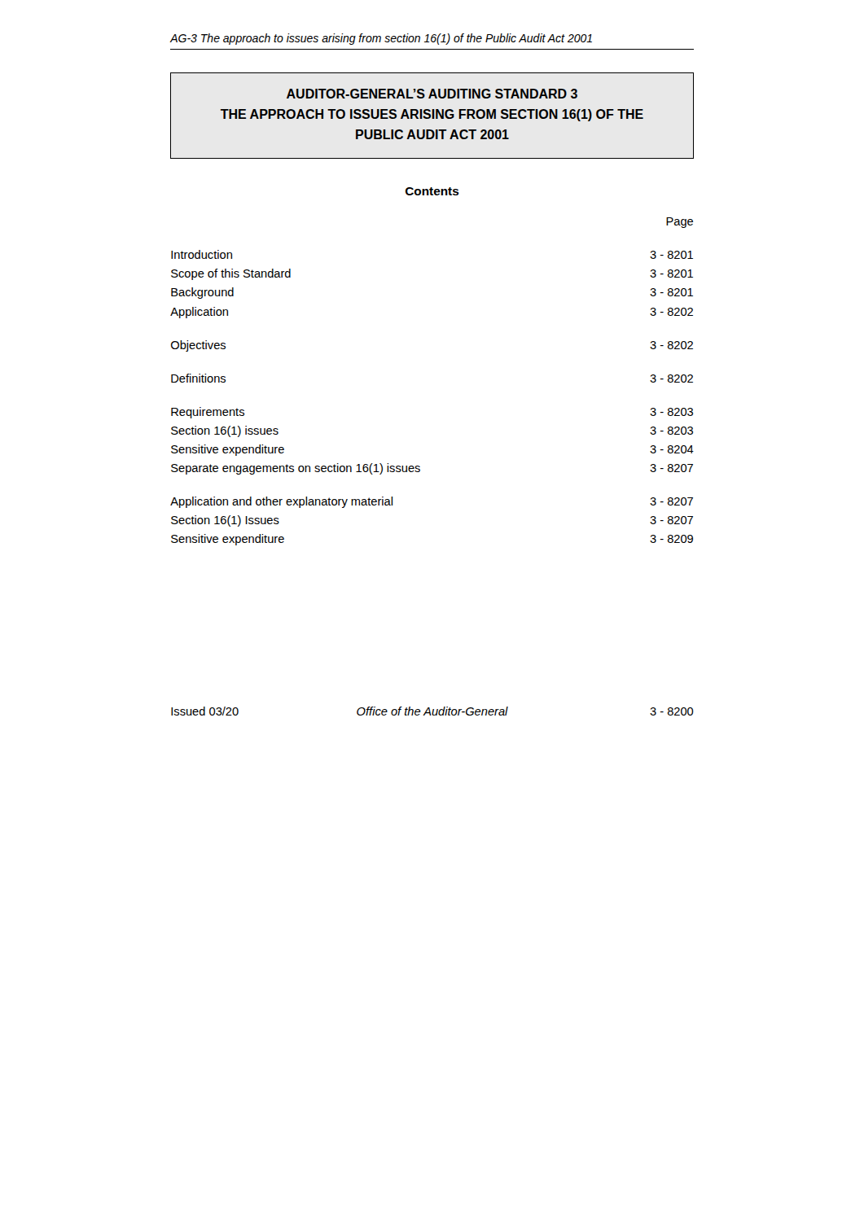AG-3 The approach to issues arising from section 16(1) of the Public Audit Act 2001
AUDITOR-GENERAL’S AUDITING STANDARD 3
THE APPROACH TO ISSUES ARISING FROM SECTION 16(1) OF THE
PUBLIC AUDIT ACT 2001
Contents
Page
| Introduction | 3 - 8201 |
| Scope of this Standard | 3 - 8201 |
| Background | 3 - 8201 |
| Application | 3 - 8202 |
| Objectives | 3 - 8202 |
| Definitions | 3 - 8202 |
| Requirements | 3 - 8203 |
| Section 16(1) issues | 3 - 8203 |
| Sensitive expenditure | 3 - 8204 |
| Separate engagements on section 16(1) issues | 3 - 8207 |
| Application and other explanatory material | 3 - 8207 |
| Section 16(1) Issues | 3 - 8207 |
| Sensitive expenditure | 3 - 8209 |
| Issued 03/20 | Office of the Auditor-General | 3 - 8200 |